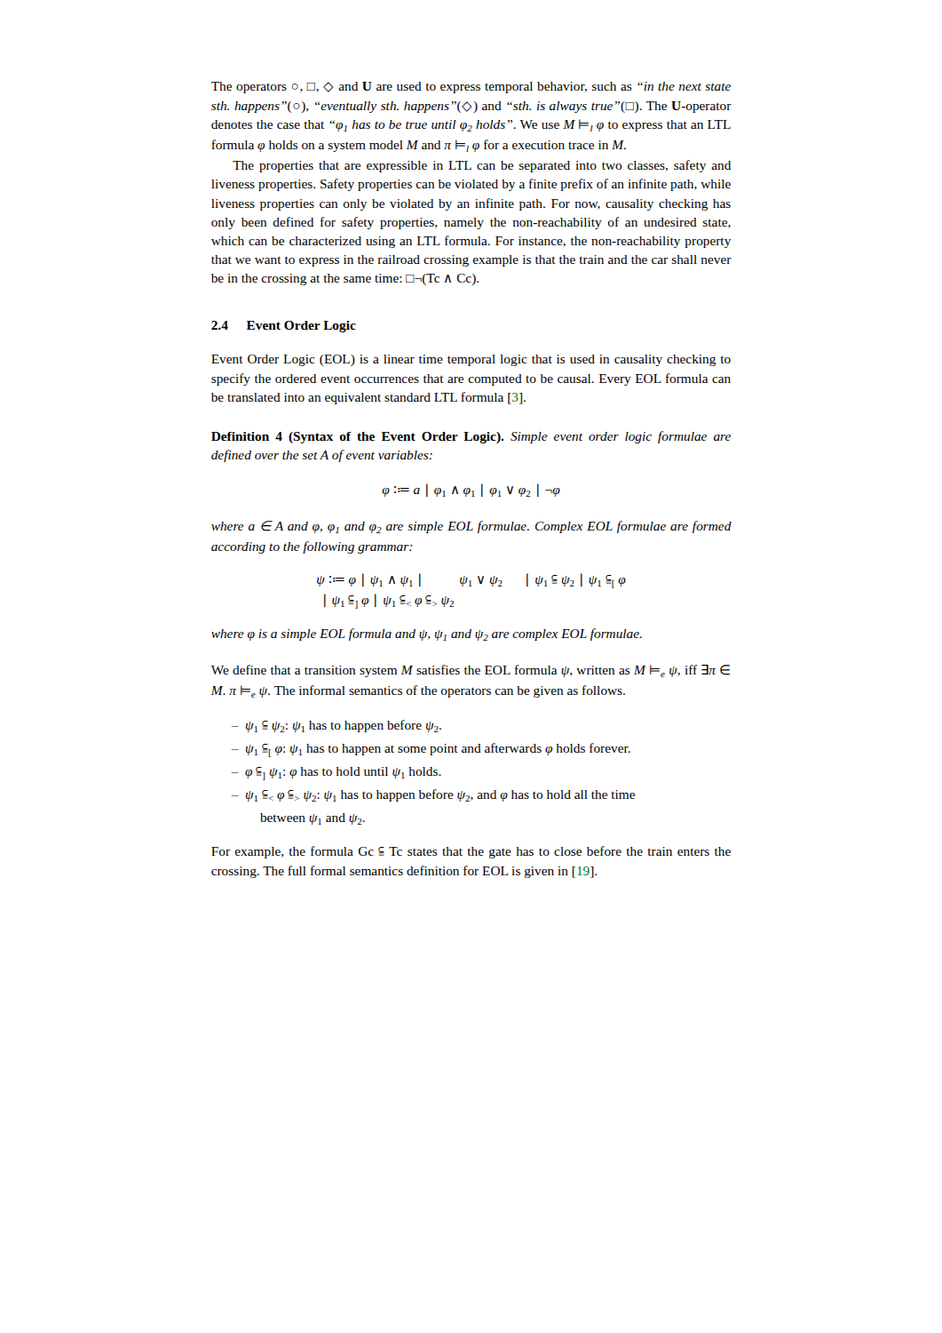The operators ○, □, ◇ and U are used to express temporal behavior, such as “in the next state sth. happens”(○), “eventually sth. happens”(◇) and “sth. is always true”(□). The U-operator denotes the case that “φ1 has to be true until φ2 holds”. We use M ⊨l φ to express that an LTL formula φ holds on a system model M and π ⊨l φ for a execution trace in M.
The properties that are expressible in LTL can be separated into two classes, safety and liveness properties. Safety properties can be violated by a finite prefix of an infinite path, while liveness properties can only be violated by an infinite path. For now, causality checking has only been defined for safety properties, namely the non-reachability of an undesired state, which can be characterized using an LTL formula. For instance, the non-reachability property that we want to express in the railroad crossing example is that the train and the car shall never be in the crossing at the same time: □¬(Tc ∧ Cc).
2.4 Event Order Logic
Event Order Logic (EOL) is a linear time temporal logic that is used in causality checking to specify the ordered event occurrences that are computed to be causal. Every EOL formula can be translated into an equivalent standard LTL formula [3].
Definition 4 (Syntax of the Event Order Logic). Simple event order logic formulae are defined over the set A of event variables:
φ ∶≔ a ∣ φ1 ∧ φ1 ∣ φ1 ∨ φ2 ∣ ¬φ
where a ∈ A and φ, φ1 and φ2 are simple EOL formulae. Complex EOL formulae are formed according to the following grammar:
ψ ∶≔ φ ∣ ψ1 ∧ ψ1 ∣ ψ1 ∨ ψ2 ∣ ψ1 ⫅ ψ2 ∣ ψ1 ⫅[ φ
∣ ψ1 ⫅] φ ∣ ψ1 ⫅< φ ⫅> ψ2
where φ is a simple EOL formula and ψ, ψ1 and ψ2 are complex EOL formulae.
We define that a transition system M satisfies the EOL formula ψ, written as M ⊨e ψ, iff ∃π ∈ M. π ⊨e ψ. The informal semantics of the operators can be given as follows.
ψ1 ⫅ ψ2: ψ1 has to happen before ψ2.
ψ1 ⫅[ φ: ψ1 has to happen at some point and afterwards φ holds forever.
φ ⫅] ψ1: φ has to hold until ψ1 holds.
ψ1 ⫅< φ ⫅> ψ2: ψ1 has to happen before ψ2, and φ has to hold all the time
between ψ1 and ψ2.
For example, the formula Gc ⫅ Tc states that the gate has to close before the train enters the crossing. The full formal semantics definition for EOL is given in [19].